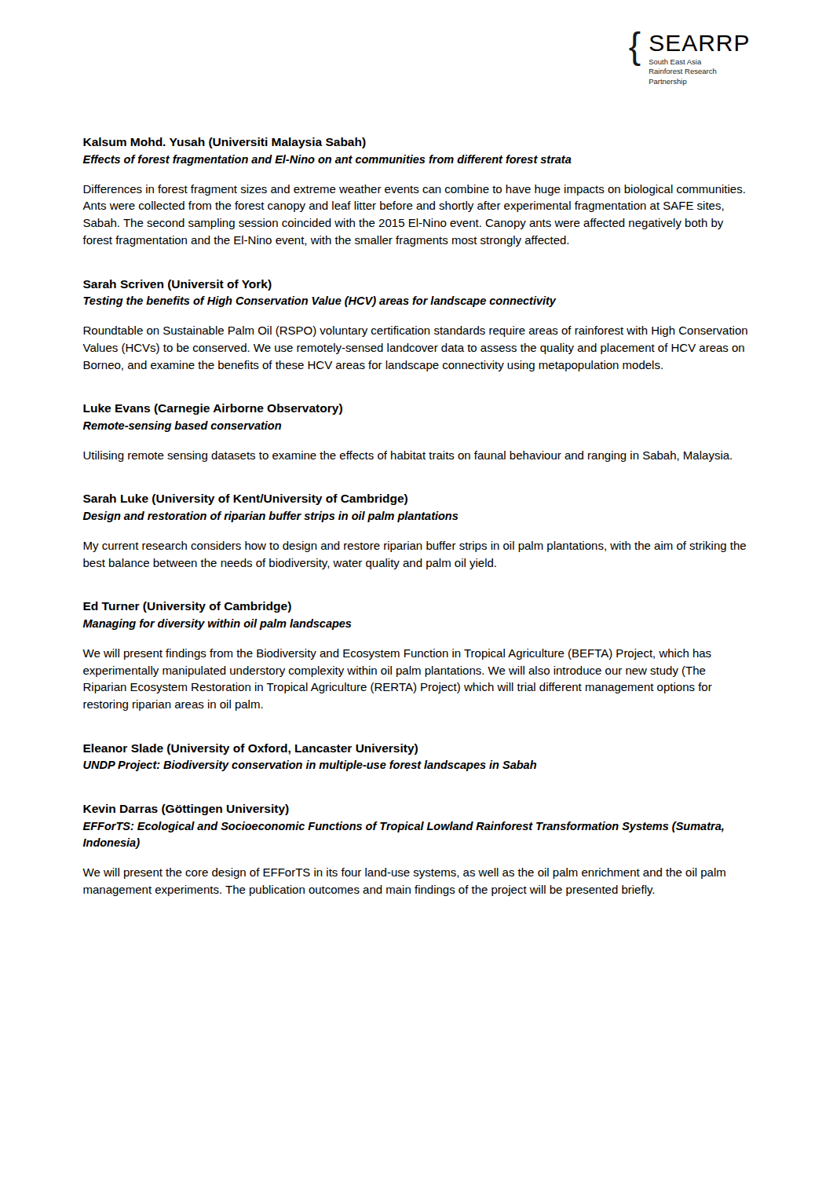{
SEARRP
South East Asia
Rainforest Research
Partnership
Kalsum Mohd. Yusah (Universiti Malaysia Sabah)
Effects of forest fragmentation and El-Nino on ant communities from different forest strata
Differences in forest fragment sizes and extreme weather events can combine to have huge impacts on biological communities. Ants were collected from the forest canopy and leaf litter before and shortly after experimental fragmentation at SAFE sites, Sabah. The second sampling session coincided with the 2015 El-Nino event. Canopy ants were affected negatively both by forest fragmentation and the El-Nino event, with the smaller fragments most strongly affected.
Sarah Scriven (Universit of York)
Testing the benefits of High Conservation Value (HCV) areas for landscape connectivity
Roundtable on Sustainable Palm Oil (RSPO) voluntary certification standards require areas of rainforest with High Conservation Values (HCVs) to be conserved. We use remotely-sensed landcover data to assess the quality and placement of HCV areas on Borneo, and examine the benefits of these HCV areas for landscape connectivity using metapopulation models.
Luke Evans (Carnegie Airborne Observatory)
Remote-sensing based conservation
Utilising remote sensing datasets to examine the effects of habitat traits on faunal behaviour and ranging in Sabah, Malaysia.
Sarah Luke (University of Kent/University of Cambridge)
Design and restoration of riparian buffer strips in oil palm plantations
My current research considers how to design and restore riparian buffer strips in oil palm plantations, with the aim of striking the best balance between the needs of biodiversity, water quality and palm oil yield.
Ed Turner (University of Cambridge)
Managing for diversity within oil palm landscapes
We will present findings from the Biodiversity and Ecosystem Function in Tropical Agriculture (BEFTA) Project, which has experimentally manipulated understory complexity within oil palm plantations. We will also introduce our new study (The Riparian Ecosystem Restoration in Tropical Agriculture (RERTA) Project) which will trial different management options for restoring riparian areas in oil palm.
Eleanor Slade (University of Oxford, Lancaster University)
UNDP Project: Biodiversity conservation in multiple-use forest landscapes in Sabah
Kevin Darras (Göttingen University)
EFForTS: Ecological and Socioeconomic Functions of Tropical Lowland Rainforest Transformation Systems (Sumatra, Indonesia)
We will present the core design of EFForTS in its four land-use systems, as well as the oil palm enrichment and the oil palm management experiments. The publication outcomes and main findings of the project will be presented briefly.